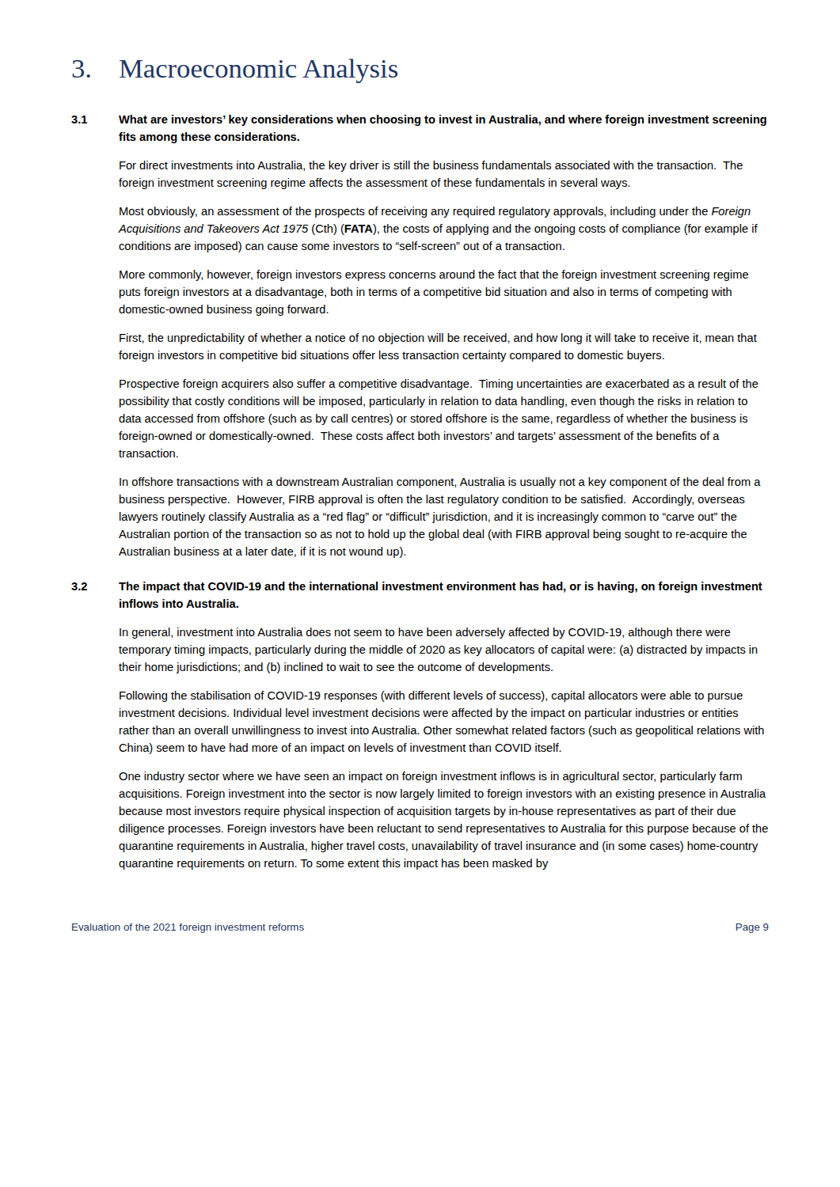3. Macroeconomic Analysis
3.1
What are investors’ key considerations when choosing to invest in Australia, and where foreign investment screening fits among these considerations.
For direct investments into Australia, the key driver is still the business fundamentals associated with the transaction. The foreign investment screening regime affects the assessment of these fundamentals in several ways.
Most obviously, an assessment of the prospects of receiving any required regulatory approvals, including under the Foreign Acquisitions and Takeovers Act 1975 (Cth) (FATA), the costs of applying and the ongoing costs of compliance (for example if conditions are imposed) can cause some investors to “self-screen” out of a transaction.
More commonly, however, foreign investors express concerns around the fact that the foreign investment screening regime puts foreign investors at a disadvantage, both in terms of a competitive bid situation and also in terms of competing with domestic-owned business going forward.
First, the unpredictability of whether a notice of no objection will be received, and how long it will take to receive it, mean that foreign investors in competitive bid situations offer less transaction certainty compared to domestic buyers.
Prospective foreign acquirers also suffer a competitive disadvantage. Timing uncertainties are exacerbated as a result of the possibility that costly conditions will be imposed, particularly in relation to data handling, even though the risks in relation to data accessed from offshore (such as by call centres) or stored offshore is the same, regardless of whether the business is foreign-owned or domestically-owned. These costs affect both investors’ and targets’ assessment of the benefits of a transaction.
In offshore transactions with a downstream Australian component, Australia is usually not a key component of the deal from a business perspective. However, FIRB approval is often the last regulatory condition to be satisfied. Accordingly, overseas lawyers routinely classify Australia as a “red flag” or “difficult” jurisdiction, and it is increasingly common to “carve out” the Australian portion of the transaction so as not to hold up the global deal (with FIRB approval being sought to re-acquire the Australian business at a later date, if it is not wound up).
3.2
The impact that COVID-19 and the international investment environment has had, or is having, on foreign investment inflows into Australia.
In general, investment into Australia does not seem to have been adversely affected by COVID-19, although there were temporary timing impacts, particularly during the middle of 2020 as key allocators of capital were: (a) distracted by impacts in their home jurisdictions; and (b) inclined to wait to see the outcome of developments.
Following the stabilisation of COVID-19 responses (with different levels of success), capital allocators were able to pursue investment decisions. Individual level investment decisions were affected by the impact on particular industries or entities rather than an overall unwillingness to invest into Australia. Other somewhat related factors (such as geopolitical relations with China) seem to have had more of an impact on levels of investment than COVID itself.
One industry sector where we have seen an impact on foreign investment inflows is in agricultural sector, particularly farm acquisitions. Foreign investment into the sector is now largely limited to foreign investors with an existing presence in Australia because most investors require physical inspection of acquisition targets by in-house representatives as part of their due diligence processes. Foreign investors have been reluctant to send representatives to Australia for this purpose because of the quarantine requirements in Australia, higher travel costs, unavailability of travel insurance and (in some cases) home-country quarantine requirements on return. To some extent this impact has been masked by
Evaluation of the 2021 foreign investment reforms
Page 9